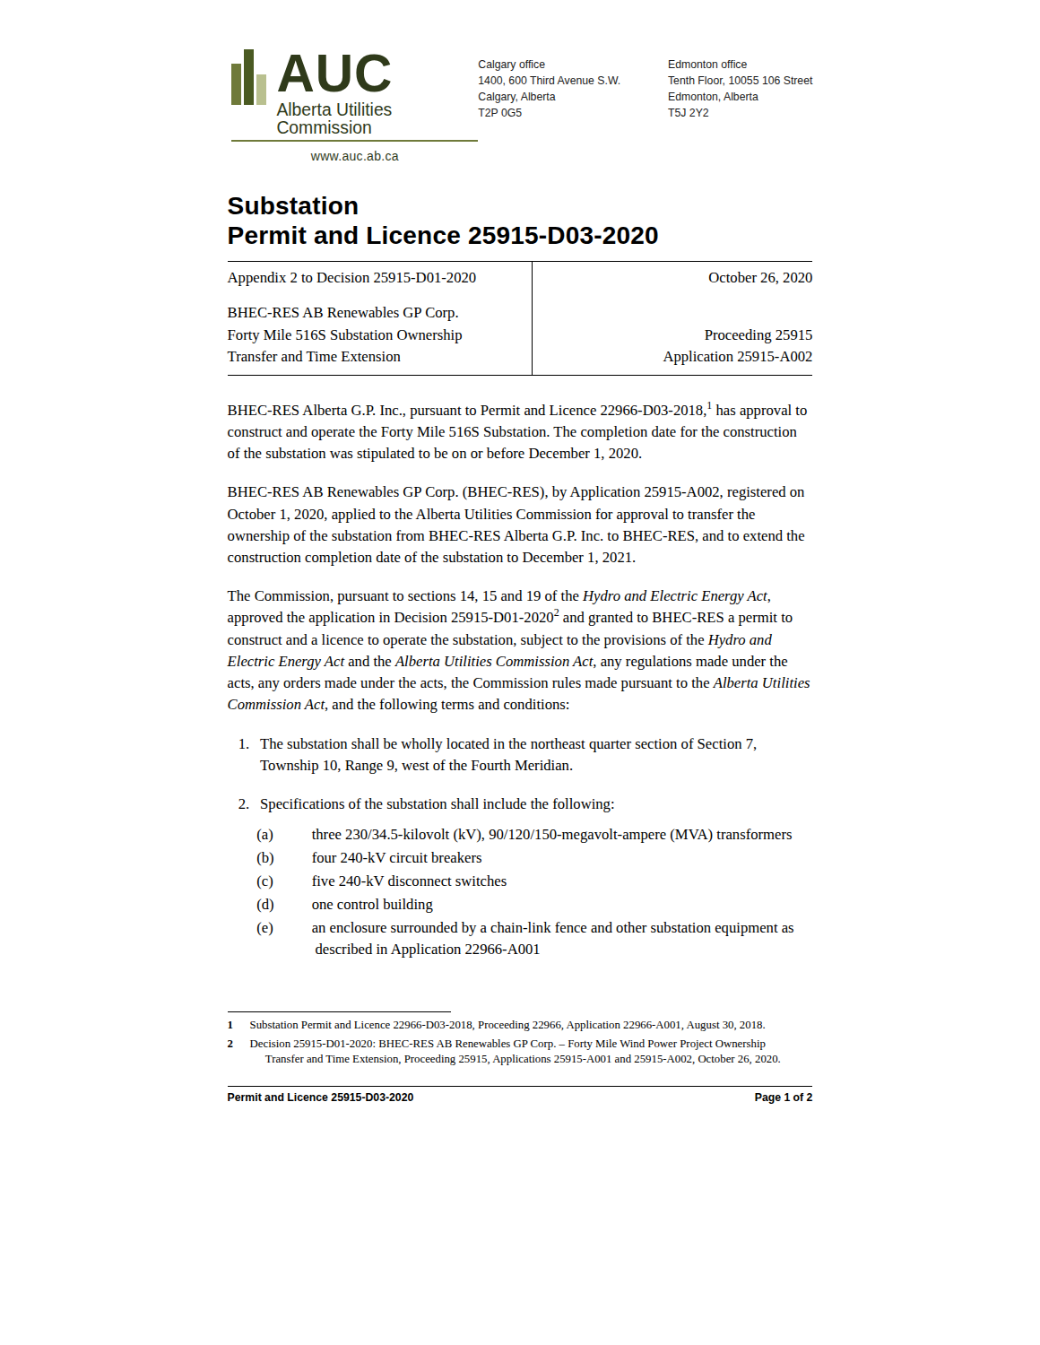AUC Alberta Utilities Commission
www.auc.ab.ca
Calgary office
1400, 600 Third Avenue S.W.
Calgary, Alberta
T2P 0G5
Edmonton office
Tenth Floor, 10055 106 Street
Edmonton, Alberta
T5J 2Y2
Substation
Permit and Licence 25915-D03-2020
| Appendix 2 to Decision 25915-D01-2020 BHEC-RES AB Renewables GP Corp. Forty Mile 516S Substation Ownership Transfer and Time Extension | October 26, 2020 Proceeding 25915 Application 25915-A002 |
BHEC-RES Alberta G.P. Inc., pursuant to Permit and Licence 22966-D03-2018,1 has approval to construct and operate the Forty Mile 516S Substation. The completion date for the construction of the substation was stipulated to be on or before December 1, 2020.
BHEC-RES AB Renewables GP Corp. (BHEC-RES), by Application 25915-A002, registered on October 1, 2020, applied to the Alberta Utilities Commission for approval to transfer the ownership of the substation from BHEC-RES Alberta G.P. Inc. to BHEC-RES, and to extend the construction completion date of the substation to December 1, 2021.
The Commission, pursuant to sections 14, 15 and 19 of the Hydro and Electric Energy Act, approved the application in Decision 25915-D01-20202 and granted to BHEC-RES a permit to construct and a licence to operate the substation, subject to the provisions of the Hydro and Electric Energy Act and the Alberta Utilities Commission Act, any regulations made under the acts, any orders made under the acts, the Commission rules made pursuant to the Alberta Utilities Commission Act, and the following terms and conditions:
The substation shall be wholly located in the northeast quarter section of Section 7, Township 10, Range 9, west of the Fourth Meridian.
Specifications of the substation shall include the following:
(a) three 230/34.5-kilovolt (kV), 90/120/150-megavolt-ampere (MVA) transformers
(b) four 240-kV circuit breakers
(c) five 240-kV disconnect switches
(d) one control building
(e) an enclosure surrounded by a chain-link fence and other substation equipment as described in Application 22966-A001
1
Substation Permit and Licence 22966-D03-2018, Proceeding 22966, Application 22966-A001, August 30, 2018.
2
Decision 25915-D01-2020: BHEC-RES AB Renewables GP Corp. – Forty Mile Wind Power Project Ownership Transfer and Time Extension, Proceeding 25915, Applications 25915-A001 and 25915-A002, October 26, 2020.
Permit and Licence 25915-D03-2020
Page 1 of 2